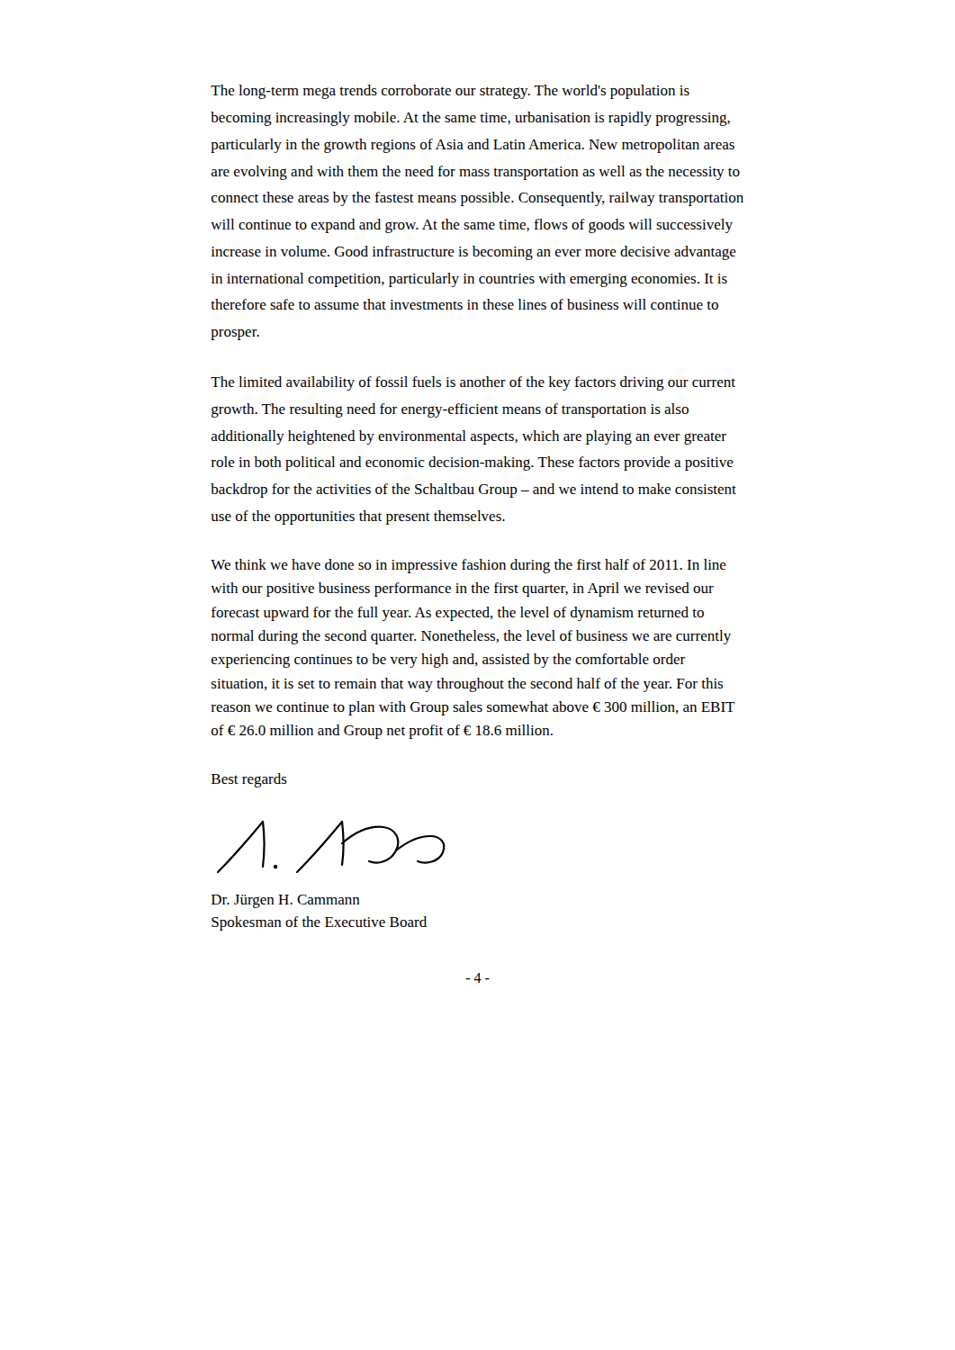The long-term mega trends corroborate our strategy. The world's population is becoming increasingly mobile. At the same time, urbanisation is rapidly progressing, particularly in the growth regions of Asia and Latin America. New metropolitan areas are evolving and with them the need for mass transportation as well as the necessity to connect these areas by the fastest means possible. Consequently, railway transportation will continue to expand and grow. At the same time, flows of goods will successively increase in volume. Good infrastructure is becoming an ever more decisive advantage in international competition, particularly in countries with emerging economies. It is therefore safe to assume that investments in these lines of business will continue to prosper.
The limited availability of fossil fuels is another of the key factors driving our current growth. The resulting need for energy-efficient means of transportation is also additionally heightened by environmental aspects, which are playing an ever greater role in both political and economic decision-making. These factors provide a positive backdrop for the activities of the Schaltbau Group – and we intend to make consistent use of the opportunities that present themselves.
We think we have done so in impressive fashion during the first half of 2011. In line with our positive business performance in the first quarter, in April we revised our forecast upward for the full year. As expected, the level of dynamism returned to normal during the second quarter. Nonetheless, the level of business we are currently experiencing continues to be very high and, assisted by the comfortable order situation, it is set to remain that way throughout the second half of the year. For this reason we continue to plan with Group sales somewhat above € 300 million, an EBIT of € 26.0 million and Group net profit of € 18.6 million.
Best regards
Dr. Jürgen H. Cammann
Spokesman of the Executive Board
- 4 -